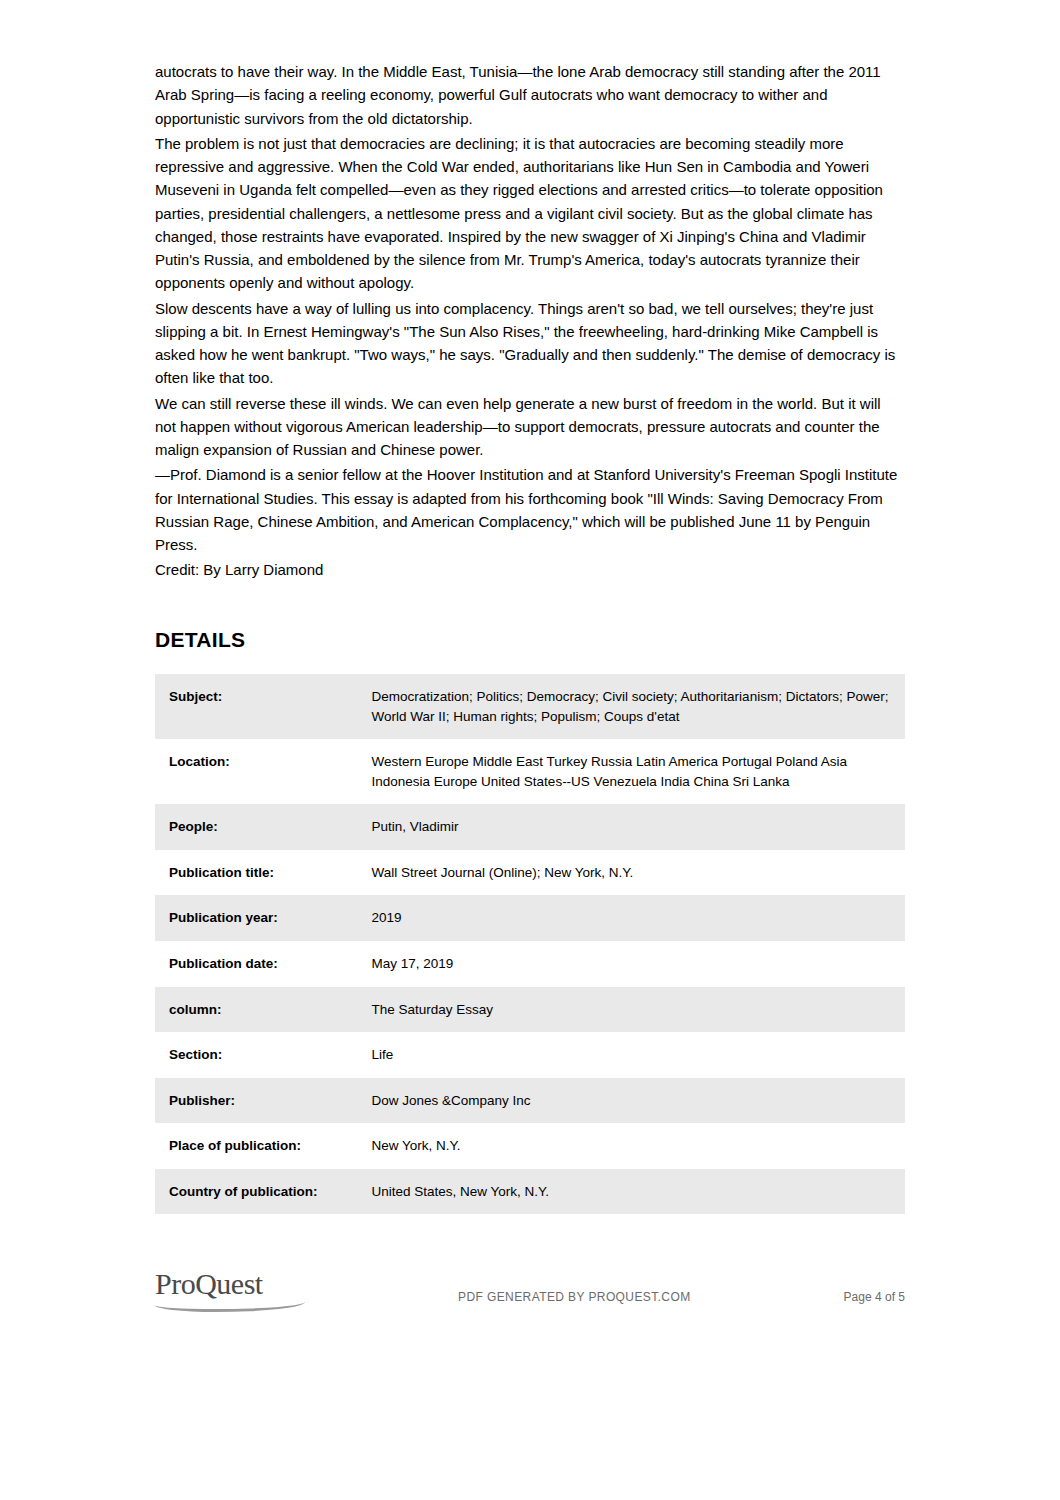autocrats to have their way. In the Middle East, Tunisia—the lone Arab democracy still standing after the 2011 Arab Spring—is facing a reeling economy, powerful Gulf autocrats who want democracy to wither and opportunistic survivors from the old dictatorship.
The problem is not just that democracies are declining; it is that autocracies are becoming steadily more repressive and aggressive. When the Cold War ended, authoritarians like Hun Sen in Cambodia and Yoweri Museveni in Uganda felt compelled—even as they rigged elections and arrested critics—to tolerate opposition parties, presidential challengers, a nettlesome press and a vigilant civil society. But as the global climate has changed, those restraints have evaporated. Inspired by the new swagger of Xi Jinping's China and Vladimir Putin's Russia, and emboldened by the silence from Mr. Trump's America, today's autocrats tyrannize their opponents openly and without apology.
Slow descents have a way of lulling us into complacency. Things aren't so bad, we tell ourselves; they're just slipping a bit. In Ernest Hemingway's "The Sun Also Rises," the freewheeling, hard-drinking Mike Campbell is asked how he went bankrupt. "Two ways," he says. "Gradually and then suddenly." The demise of democracy is often like that too.
We can still reverse these ill winds. We can even help generate a new burst of freedom in the world. But it will not happen without vigorous American leadership—to support democrats, pressure autocrats and counter the malign expansion of Russian and Chinese power.
—Prof. Diamond is a senior fellow at the Hoover Institution and at Stanford University's Freeman Spogli Institute for International Studies. This essay is adapted from his forthcoming book "Ill Winds: Saving Democracy From Russian Rage, Chinese Ambition, and American Complacency," which will be published June 11 by Penguin Press.
Credit: By Larry Diamond
DETAILS
| Subject: | Democratization; Politics; Democracy; Civil society; Authoritarianism; Dictators; Power; World War II; Human rights; Populism; Coups d'etat |
| Location: | Western Europe Middle East Turkey Russia Latin America Portugal Poland Asia Indonesia Europe United States--US Venezuela India China Sri Lanka |
| People: | Putin, Vladimir |
| Publication title: | Wall Street Journal (Online); New York, N.Y. |
| Publication year: | 2019 |
| Publication date: | May 17, 2019 |
| column: | The Saturday Essay |
| Section: | Life |
| Publisher: | Dow Jones &Company Inc |
| Place of publication: | New York, N.Y. |
| Country of publication: | United States, New York, N.Y. |
ProQuest
PDF GENERATED BY PROQUEST.COM
Page 4 of 5